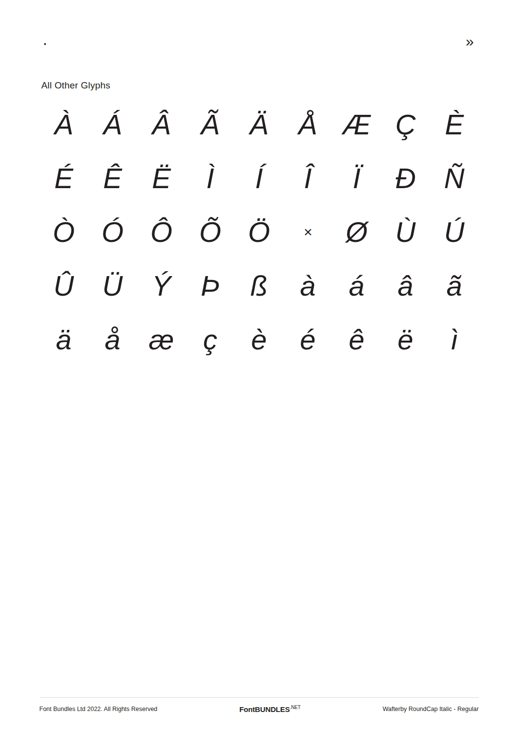· »
All Other Glyphs
À Á Â Ã Ä Å Æ Ç È
É Ê Ë Ì Í Î Ï Ð Ñ
Ò Ó Ô Õ Ö × Ø Ù Ú
Û Ü Ý Þ ß à á â ã
ä å æ ç è é ê ë ì
Font Bundles Ltd 2022. All Rights Reserved FontBUNDLES.NET Wafterby RoundCap Italic - Regular